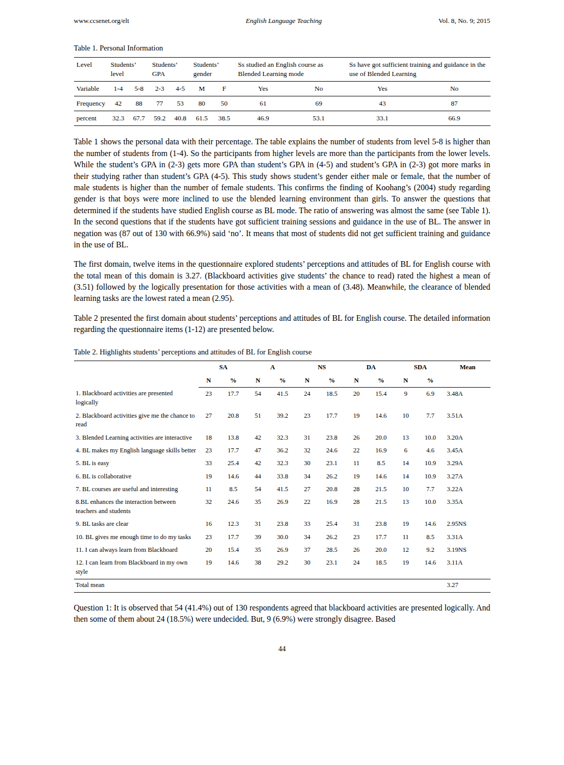www.ccsenet.org/elt English Language Teaching Vol. 8, No. 9; 2015
Table 1. Personal Information
| Level | Students’ level | Students’ GPA | Students’ gender | Ss studied an English course as Blended Learning mode | Ss have got sufficient training and guidance in the use of Blended Learning |
| --- | --- | --- | --- | --- | --- |
| Variable | 1-4 | 5-8 | 2-3 | 4-5 | M | F | Yes | No | Yes | No |
| Frequency | 42 | 88 | 77 | 53 | 80 | 50 | 61 | 69 | 43 | 87 |
| percent | 32.3 | 67.7 | 59.2 | 40.8 | 61.5 | 38.5 | 46.9 | 53.1 | 33.1 | 66.9 |
Table 1 shows the personal data with their percentage. The table explains the number of students from level 5-8 is higher than the number of students from (1-4). So the participants from higher levels are more than the participants from the lower levels. While the student’s GPA in (2-3) gets more GPA than student’s GPA in (4-5) and student’s GPA in (2-3) got more marks in their studying rather than student’s GPA (4-5). This study shows student’s gender either male or female, that the number of male students is higher than the number of female students. This confirms the finding of Koohang’s (2004) study regarding gender is that boys were more inclined to use the blended learning environment than girls. To answer the questions that determined if the students have studied English course as BL mode. The ratio of answering was almost the same (see Table 1). In the second questions that if the students have got sufficient training sessions and guidance in the use of BL. The answer in negation was (87 out of 130 with 66.9%) said ‘no’. It means that most of students did not get sufficient training and guidance in the use of BL.
The first domain, twelve items in the questionnaire explored students’ perceptions and attitudes of BL for English course with the total mean of this domain is 3.27. (Blackboard activities give students’ the chance to read) rated the highest a mean of (3.51) followed by the logically presentation for those activities with a mean of (3.48). Meanwhile, the clearance of blended learning tasks are the lowest rated a mean (2.95).
Table 2 presented the first domain about students’ perceptions and attitudes of BL for English course. The detailed information regarding the questionnaire items (1-12) are presented below.
Table 2. Highlights students’ perceptions and attitudes of BL for English course
| | SA | A | NS | DA | SDA | Mean |
| --- | --- | --- | --- | --- | --- | --- |
| | N | % | N | % | N | % | N | % | N | % | |
| 1. Blackboard activities are presented logically | 23 | 17.7 | 54 | 41.5 | 24 | 18.5 | 20 | 15.4 | 9 | 6.9 | 3.48A |
| 2. Blackboard activities give me the chance to read | 27 | 20.8 | 51 | 39.2 | 23 | 17.7 | 19 | 14.6 | 10 | 7.7 | 3.51A |
| 3. Blended Learning activities are interactive | 18 | 13.8 | 42 | 32.3 | 31 | 23.8 | 26 | 20.0 | 13 | 10.0 | 3.20A |
| 4. BL makes my English language skills better | 23 | 17.7 | 47 | 36.2 | 32 | 24.6 | 22 | 16.9 | 6 | 4.6 | 3.45A |
| 5. BL is easy | 33 | 25.4 | 42 | 32.3 | 30 | 23.1 | 11 | 8.5 | 14 | 10.9 | 3.29A |
| 6. BL is collaborative | 19 | 14.6 | 44 | 33.8 | 34 | 26.2 | 19 | 14.6 | 14 | 10.9 | 3.27A |
| 7. BL courses are useful and interesting | 11 | 8.5 | 54 | 41.5 | 27 | 20.8 | 28 | 21.5 | 10 | 7.7 | 3.22A |
| 8.BL enhances the interaction between teachers and students | 32 | 24.6 | 35 | 26.9 | 22 | 16.9 | 28 | 21.5 | 13 | 10.0 | 3.35A |
| 9. BL tasks are clear | 16 | 12.3 | 31 | 23.8 | 33 | 25.4 | 31 | 23.8 | 19 | 14.6 | 2.95NS |
| 10. BL gives me enough time to do my tasks | 23 | 17.7 | 39 | 30.0 | 34 | 26.2 | 23 | 17.7 | 11 | 8.5 | 3.31A |
| 11. I can always learn from Blackboard | 20 | 15.4 | 35 | 26.9 | 37 | 28.5 | 26 | 20.0 | 12 | 9.2 | 3.19NS |
| 12. I can learn from Blackboard in my own style | 19 | 14.6 | 38 | 29.2 | 30 | 23.1 | 24 | 18.5 | 19 | 14.6 | 3.11A |
| Total mean | | | | | | | | | | | 3.27 |
Question 1: It is observed that 54 (41.4%) out of 130 respondents agreed that blackboard activities are presented logically. And then some of them about 24 (18.5%) were undecided. But, 9 (6.9%) were strongly disagree. Based
44